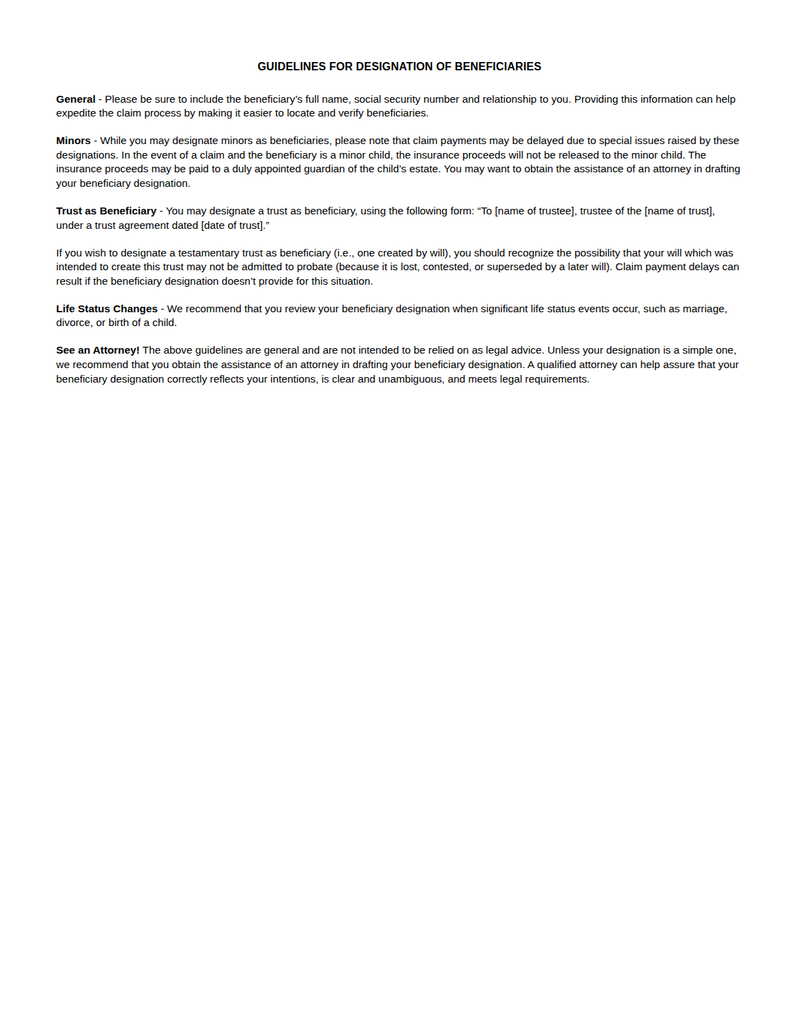GUIDELINES FOR DESIGNATION OF BENEFICIARIES
General - Please be sure to include the beneficiary’s full name, social security number and relationship to you. Providing this information can help expedite the claim process by making it easier to locate and verify beneficiaries.
Minors - While you may designate minors as beneficiaries, please note that claim payments may be delayed due to special issues raised by these designations. In the event of a claim and the beneficiary is a minor child, the insurance proceeds will not be released to the minor child. The insurance proceeds may be paid to a duly appointed guardian of the child’s estate. You may want to obtain the assistance of an attorney in drafting your beneficiary designation.
Trust as Beneficiary - You may designate a trust as beneficiary, using the following form: “To [name of trustee], trustee of the [name of trust], under a trust agreement dated [date of trust].”
If you wish to designate a testamentary trust as beneficiary (i.e., one created by will), you should recognize the possibility that your will which was intended to create this trust may not be admitted to probate (because it is lost, contested, or superseded by a later will). Claim payment delays can result if the beneficiary designation doesn’t provide for this situation.
Life Status Changes - We recommend that you review your beneficiary designation when significant life status events occur, such as marriage, divorce, or birth of a child.
See an Attorney! The above guidelines are general and are not intended to be relied on as legal advice. Unless your designation is a simple one, we recommend that you obtain the assistance of an attorney in drafting your beneficiary designation. A qualified attorney can help assure that your beneficiary designation correctly reflects your intentions, is clear and unambiguous, and meets legal requirements.